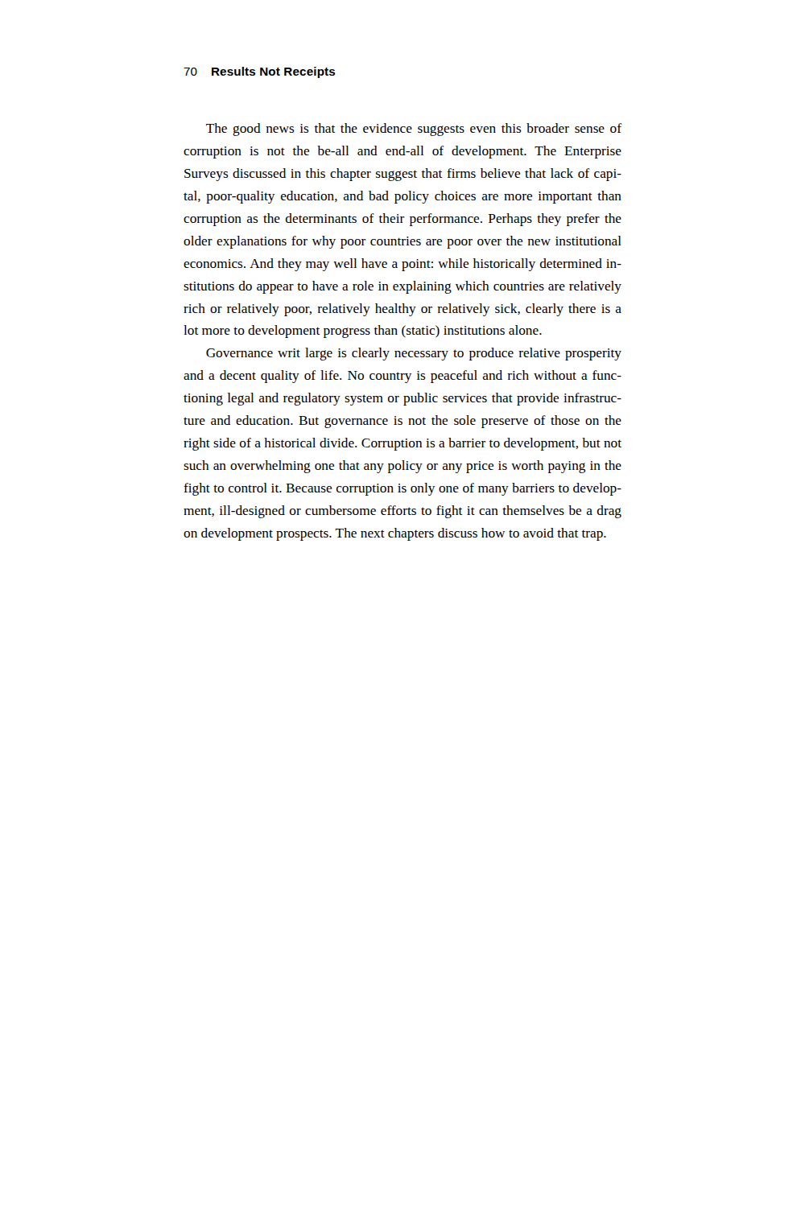70 Results Not Receipts
The good news is that the evidence suggests even this broader sense of corruption is not the be-all and end-all of development. The Enterprise Surveys discussed in this chapter suggest that firms believe that lack of capital, poor-quality education, and bad policy choices are more important than corruption as the determinants of their performance. Perhaps they prefer the older explanations for why poor countries are poor over the new institutional economics. And they may well have a point: while historically determined institutions do appear to have a role in explaining which countries are relatively rich or relatively poor, relatively healthy or relatively sick, clearly there is a lot more to development progress than (static) institutions alone.
Governance writ large is clearly necessary to produce relative prosperity and a decent quality of life. No country is peaceful and rich without a functioning legal and regulatory system or public services that provide infrastructure and education. But governance is not the sole preserve of those on the right side of a historical divide. Corruption is a barrier to development, but not such an overwhelming one that any policy or any price is worth paying in the fight to control it. Because corruption is only one of many barriers to development, ill-designed or cumbersome efforts to fight it can themselves be a drag on development prospects. The next chapters discuss how to avoid that trap.